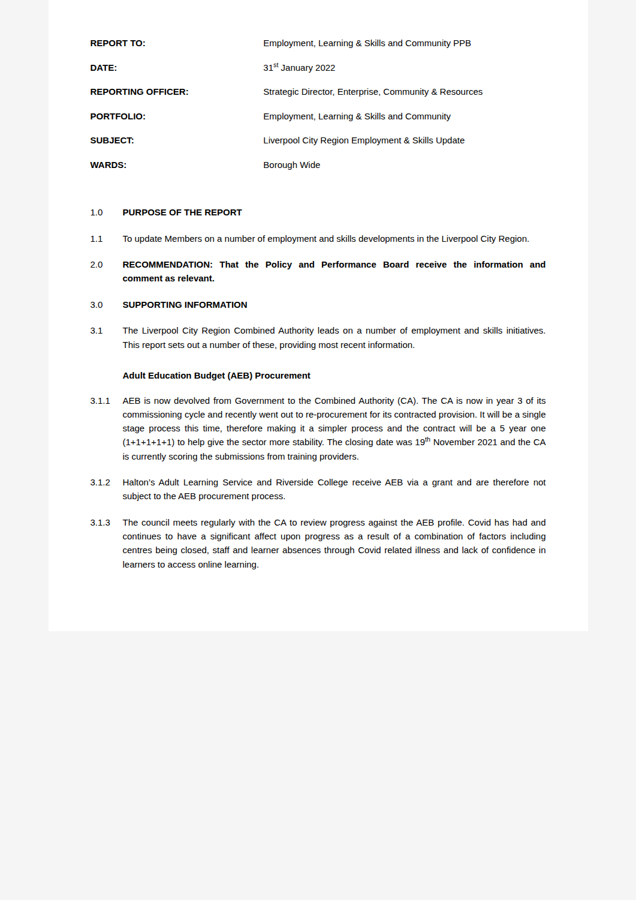| REPORT TO: | Employment, Learning & Skills and Community PPB |
| DATE: | 31 st January 2022 |
| REPORTING OFFICER: | Strategic Director, Enterprise, Community & Resources |
| PORTFOLIO: | Employment, Learning & Skills and Community |
| SUBJECT: | Liverpool City Region Employment & Skills Update |
| WARDS: | Borough Wide |
1.0
PURPOSE OF THE REPORT
1.1
To update Members on a number of employment and skills developments in the Liverpool City Region.
2.0
RECOMMENDATION: That the Policy and Performance Board receive the information and comment as relevant.
3.0
SUPPORTING INFORMATION
3.1
The Liverpool City Region Combined Authority leads on a number of employment and skills initiatives. This report sets out a number of these, providing most recent information.
Adult Education Budget (AEB) Procurement
3.1.1
AEB is now devolved from Government to the Combined Authority (CA). The CA is now in year 3 of its commissioning cycle and recently went out to re-procurement for its contracted provision. It will be a single stage process this time, therefore making it a simpler process and the contract will be a 5 year one (1+1+1+1+1) to help give the sector more stability. The closing date was 19th November 2021 and the CA is currently scoring the submissions from training providers.
3.1.2
Halton’s Adult Learning Service and Riverside College receive AEB via a grant and are therefore not subject to the AEB procurement process.
3.1.3
The council meets regularly with the CA to review progress against the AEB profile. Covid has had and continues to have a significant affect upon progress as a result of a combination of factors including centres being closed, staff and learner absences through Covid related illness and lack of confidence in learners to access online learning.